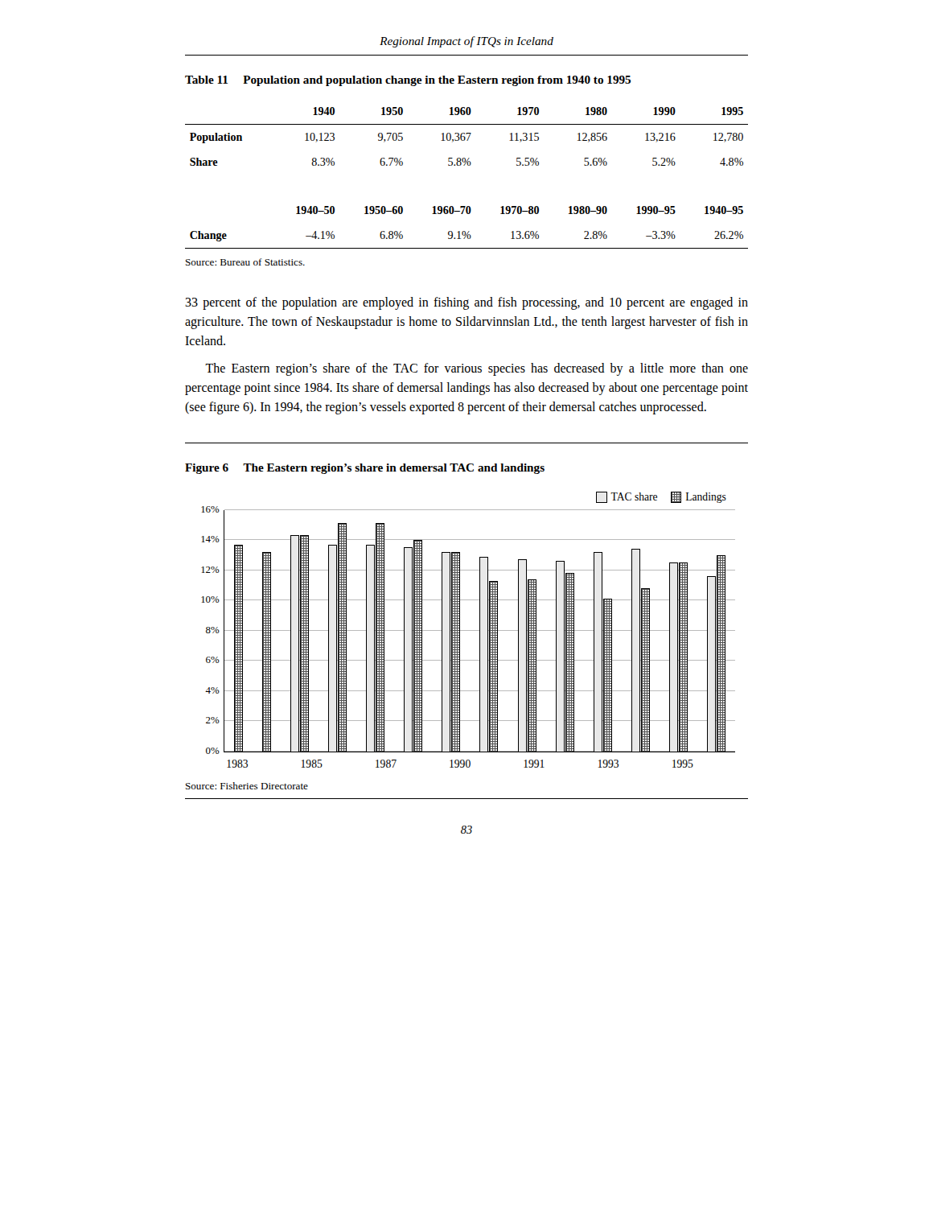Regional Impact of ITQs in Iceland
Table 11 Population and population change in the Eastern region from 1940 to 1995
| | 1940 | 1950 | 1960 | 1970 | 1980 | 1990 | 1995 |
| --- | --- | --- | --- | --- | --- | --- | --- |
| Population | 10,123 | 9,705 | 10,367 | 11,315 | 12,856 | 13,216 | 12,780 |
| Share | 8.3% | 6.7% | 5.8% | 5.5% | 5.6% | 5.2% | 4.8% |
| | 1940–50 | 1950–60 | 1960–70 | 1970–80 | 1980–90 | 1990–95 | 1940–95 |
| Change | –4.1% | 6.8% | 9.1% | 13.6% | 2.8% | –3.3% | 26.2% |
Source: Bureau of Statistics.
33 percent of the population are employed in fishing and fish processing, and 10 percent are engaged in agriculture. The town of Neskaupstadur is home to Sildarvinnslan Ltd., the tenth largest harvester of fish in Iceland.
The Eastern region’s share of the TAC for various species has decreased by a little more than one percentage point since 1984. Its share of demersal landings has also decreased by about one percentage point (see figure 6). In 1994, the region’s vessels exported 8 percent of their demersal catches unprocessed.
Figure 6 The Eastern region’s share in demersal TAC and landings
TAC share Landings
0%
2%
4%
6%
8%
10%
12%
14%
16%
1983 x 1985 x 1987 x 1990 x 1991 x 1993 x 1995 x
Source: Fisheries Directorate
83